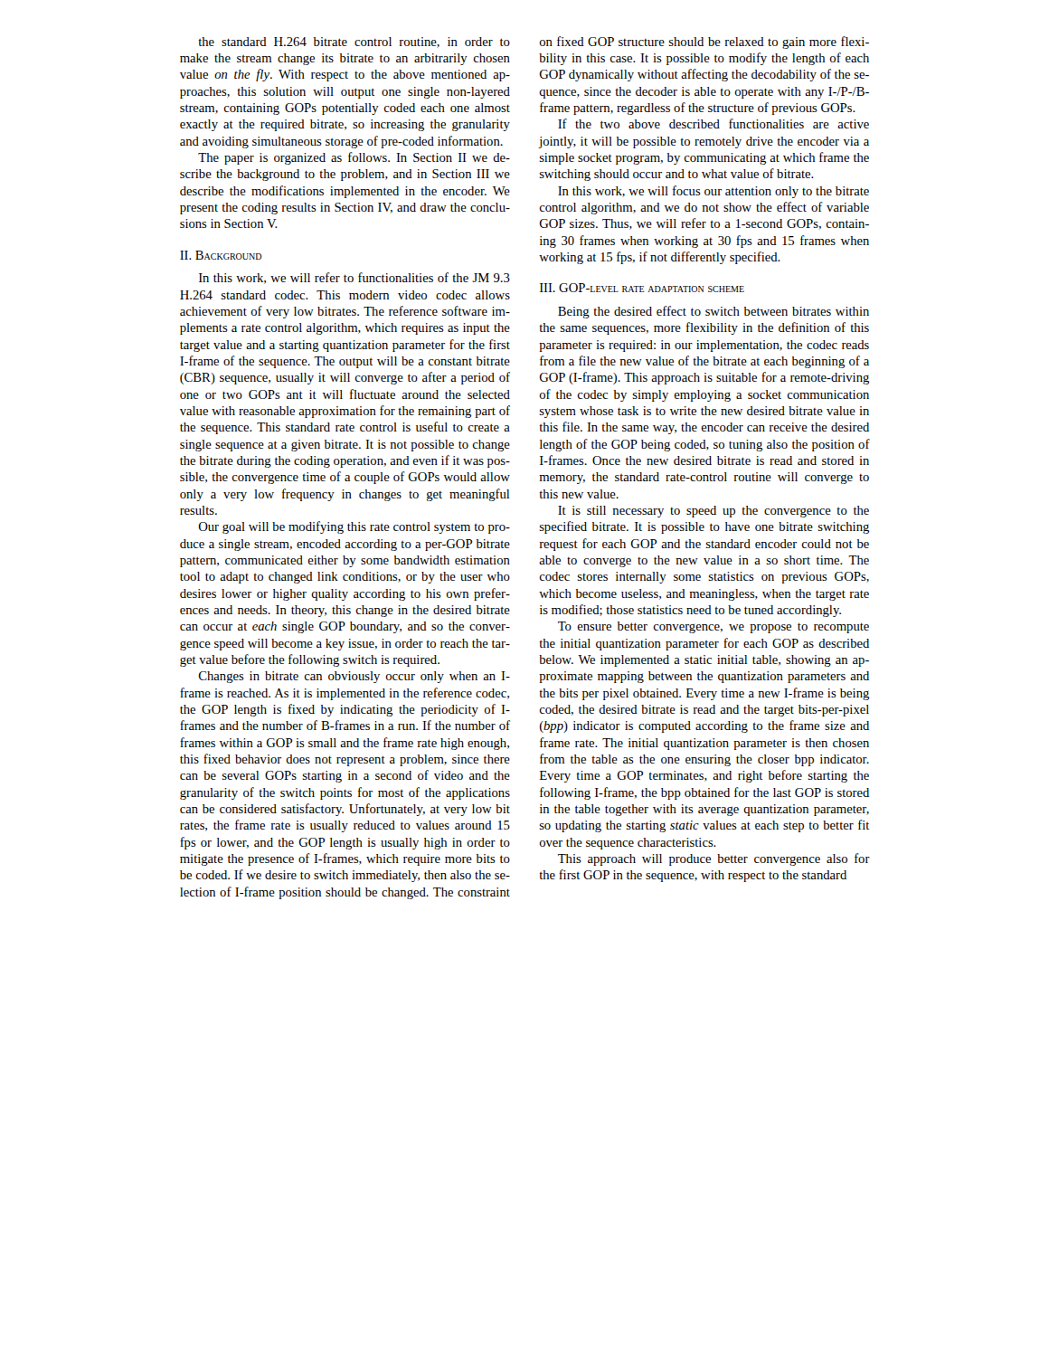the standard H.264 bitrate control routine, in order to make the stream change its bitrate to an arbitrarily chosen value on the fly. With respect to the above mentioned approaches, this solution will output one single non-layered stream, containing GOPs potentially coded each one almost exactly at the required bitrate, so increasing the granularity and avoiding simultaneous storage of pre-coded information.
The paper is organized as follows. In Section II we describe the background to the problem, and in Section III we describe the modifications implemented in the encoder. We present the coding results in Section IV, and draw the conclusions in Section V.
II. Background
In this work, we will refer to functionalities of the JM 9.3 H.264 standard codec. This modern video codec allows achievement of very low bitrates. The reference software implements a rate control algorithm, which requires as input the target value and a starting quantization parameter for the first I-frame of the sequence. The output will be a constant bitrate (CBR) sequence, usually it will converge to after a period of one or two GOPs ant it will fluctuate around the selected value with reasonable approximation for the remaining part of the sequence. This standard rate control is useful to create a single sequence at a given bitrate. It is not possible to change the bitrate during the coding operation, and even if it was possible, the convergence time of a couple of GOPs would allow only a very low frequency in changes to get meaningful results.
Our goal will be modifying this rate control system to produce a single stream, encoded according to a per-GOP bitrate pattern, communicated either by some bandwidth estimation tool to adapt to changed link conditions, or by the user who desires lower or higher quality according to his own preferences and needs. In theory, this change in the desired bitrate can occur at each single GOP boundary, and so the convergence speed will become a key issue, in order to reach the target value before the following switch is required.
Changes in bitrate can obviously occur only when an I-frame is reached. As it is implemented in the reference codec, the GOP length is fixed by indicating the periodicity of I-frames and the number of B-frames in a run. If the number of frames within a GOP is small and the frame rate high enough, this fixed behavior does not represent a problem, since there can be several GOPs starting in a second of video and the granularity of the switch points for most of the applications can be considered satisfactory. Unfortunately, at very low bit rates, the frame rate is usually reduced to values around 15 fps or lower, and the GOP length is usually high in order to mitigate the presence of I-frames, which require more bits to be coded. If we desire to switch immediately, then also the selection of I-frame position should be changed. The constraint on fixed GOP structure should be relaxed to gain more flexibility in this case. It is possible to modify the length of each GOP dynamically without affecting the decodability of the sequence, since the decoder is able to operate with any I-/P-/B-frame pattern, regardless of the structure of previous GOPs.
If the two above described functionalities are active jointly, it will be possible to remotely drive the encoder via a simple socket program, by communicating at which frame the switching should occur and to what value of bitrate.
In this work, we will focus our attention only to the bitrate control algorithm, and we do not show the effect of variable GOP sizes. Thus, we will refer to a 1-second GOPs, containing 30 frames when working at 30 fps and 15 frames when working at 15 fps, if not differently specified.
III. GOP-level rate adaptation scheme
Being the desired effect to switch between bitrates within the same sequences, more flexibility in the definition of this parameter is required: in our implementation, the codec reads from a file the new value of the bitrate at each beginning of a GOP (I-frame). This approach is suitable for a remote-driving of the codec by simply employing a socket communication system whose task is to write the new desired bitrate value in this file. In the same way, the encoder can receive the desired length of the GOP being coded, so tuning also the position of I-frames. Once the new desired bitrate is read and stored in memory, the standard rate-control routine will converge to this new value.
It is still necessary to speed up the convergence to the specified bitrate. It is possible to have one bitrate switching request for each GOP and the standard encoder could not be able to converge to the new value in a so short time. The codec stores internally some statistics on previous GOPs, which become useless, and meaningless, when the target rate is modified; those statistics need to be tuned accordingly.
To ensure better convergence, we propose to recompute the initial quantization parameter for each GOP as described below. We implemented a static initial table, showing an approximate mapping between the quantization parameters and the bits per pixel obtained. Every time a new I-frame is being coded, the desired bitrate is read and the target bits-per-pixel (bpp) indicator is computed according to the frame size and frame rate. The initial quantization parameter is then chosen from the table as the one ensuring the closer bpp indicator. Every time a GOP terminates, and right before starting the following I-frame, the bpp obtained for the last GOP is stored in the table together with its average quantization parameter, so updating the starting static values at each step to better fit over the sequence characteristics.
This approach will produce better convergence also for the first GOP in the sequence, with respect to the standard